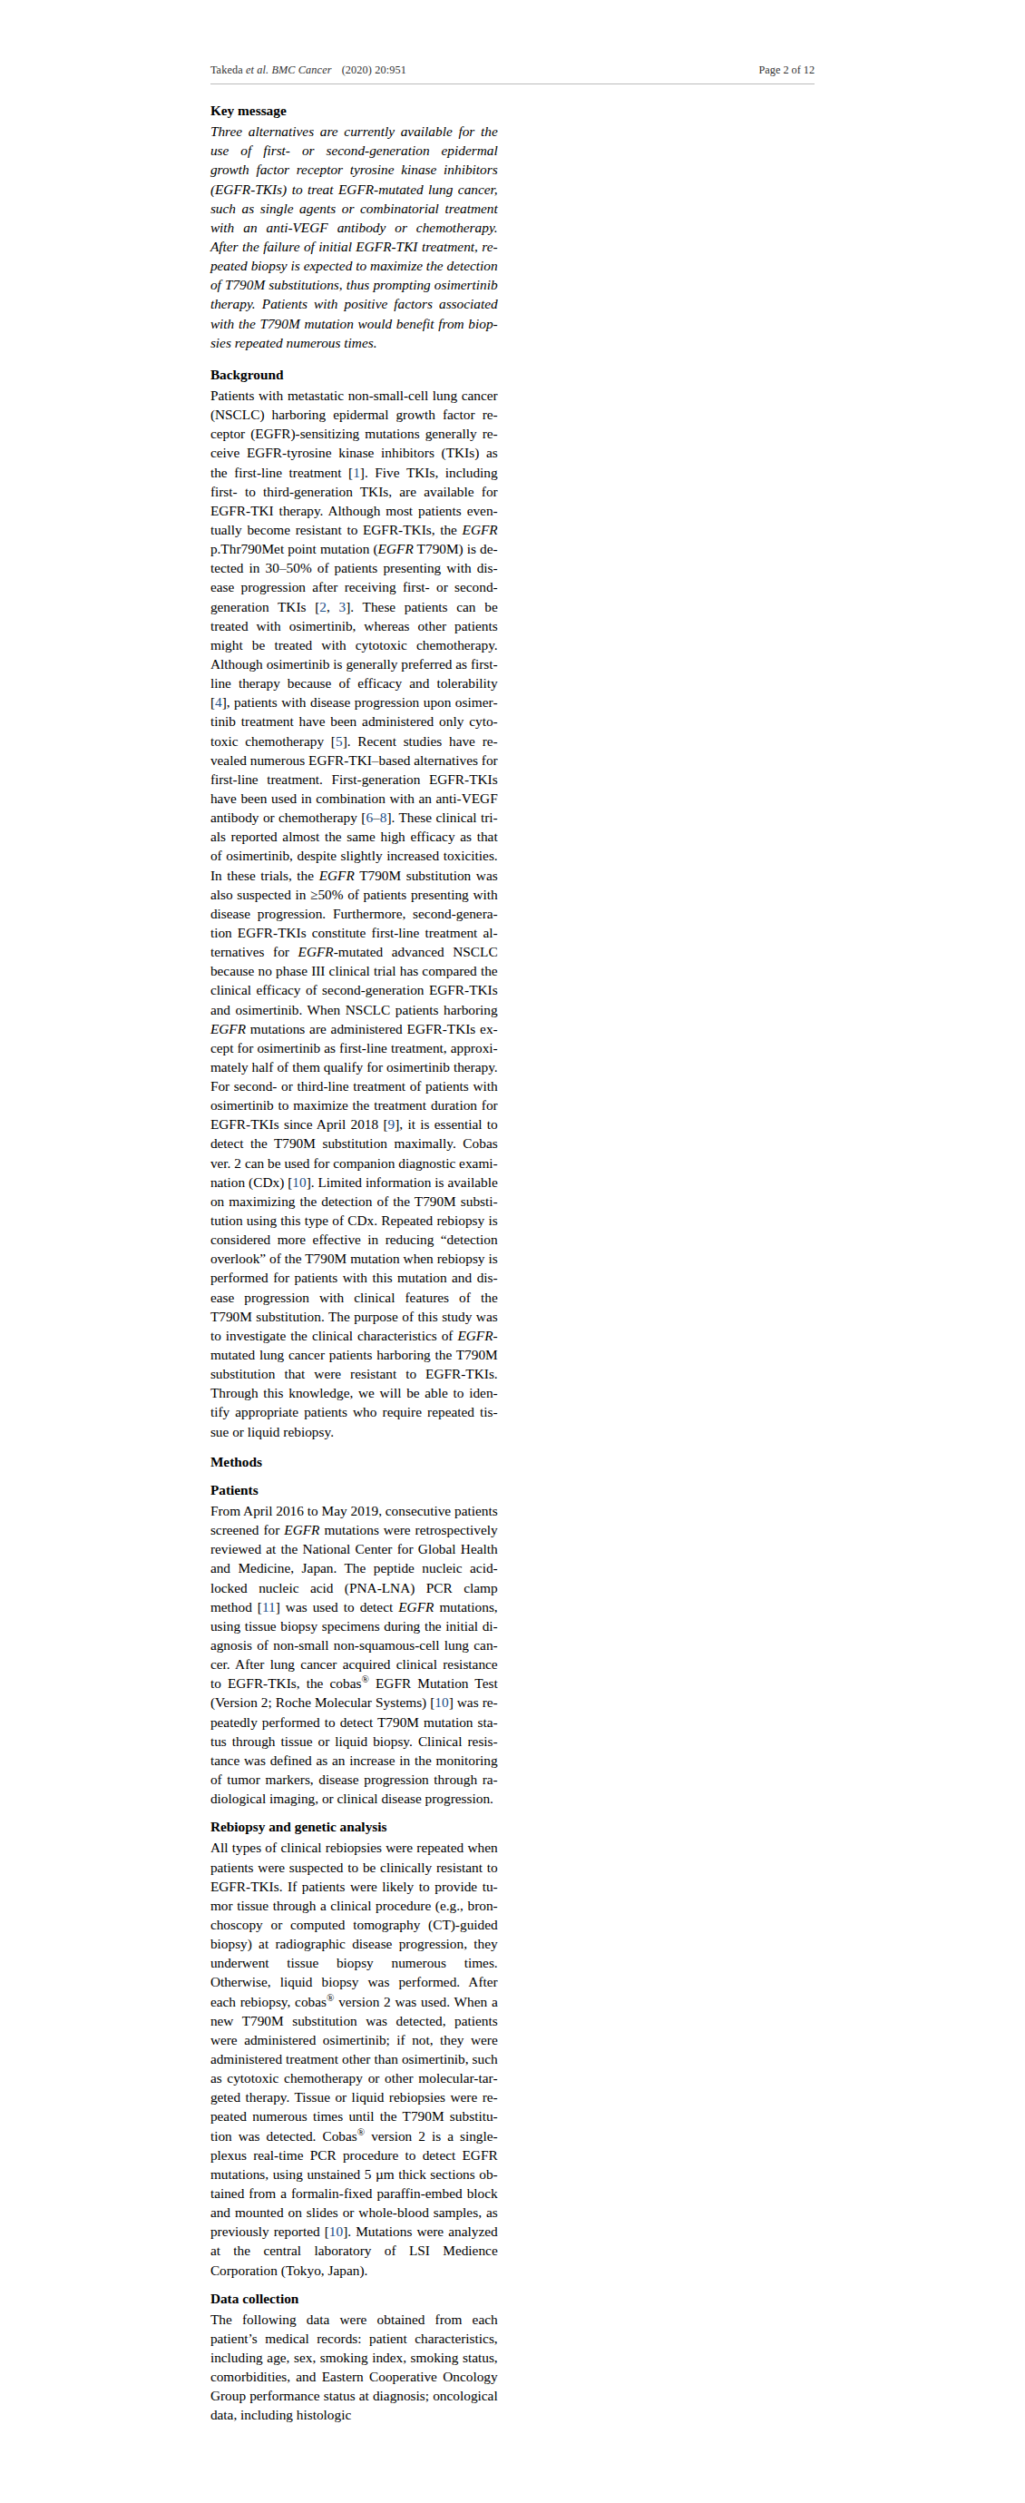Takeda et al. BMC Cancer(2020) 20:951
Page 2 of 12
Key message
Three alternatives are currently available for the use of first- or second-generation epidermal growth factor receptor tyrosine kinase inhibitors (EGFR-TKIs) to treat EGFR-mutated lung cancer, such as single agents or combinatorial treatment with an anti-VEGF antibody or chemotherapy. After the failure of initial EGFR-TKI treatment, repeated biopsy is expected to maximize the detection of T790M substitutions, thus prompting osimertinib therapy. Patients with positive factors associated with the T790M mutation would benefit from biopsies repeated numerous times.
Background
Patients with metastatic non-small-cell lung cancer (NSCLC) harboring epidermal growth factor receptor (EGFR)-sensitizing mutations generally receive EGFR-tyrosine kinase inhibitors (TKIs) as the first-line treatment [1]. Five TKIs, including first- to third-generation TKIs, are available for EGFR-TKI therapy. Although most patients eventually become resistant to EGFR-TKIs, the EGFR p.Thr790Met point mutation (EGFR T790M) is detected in 30–50% of patients presenting with disease progression after receiving first- or second-generation TKIs [2, 3]. These patients can be treated with osimertinib, whereas other patients might be treated with cytotoxic chemotherapy. Although osimertinib is generally preferred as first-line therapy because of efficacy and tolerability [4], patients with disease progression upon osimertinib treatment have been administered only cytotoxic chemotherapy [5]. Recent studies have revealed numerous EGFR-TKI–based alternatives for first-line treatment. First-generation EGFR-TKIs have been used in combination with an anti-VEGF antibody or chemotherapy [6–8]. These clinical trials reported almost the same high efficacy as that of osimertinib, despite slightly increased toxicities. In these trials, the EGFR T790M substitution was also suspected in ≥50% of patients presenting with disease progression. Furthermore, second-generation EGFR-TKIs constitute first-line treatment alternatives for EGFR-mutated advanced NSCLC because no phase III clinical trial has compared the clinical efficacy of second-generation EGFR-TKIs and osimertinib. When NSCLC patients harboring EGFR mutations are administered EGFR-TKIs except for osimertinib as first-line treatment, approximately half of them qualify for osimertinib therapy. For second- or third-line treatment of patients with osimertinib to maximize the treatment duration for EGFR-TKIs since April 2018 [9], it is essential to detect the T790M substitution maximally. Cobas ver. 2 can be used for companion diagnostic examination (CDx) [10]. Limited information is available on maximizing the detection of the T790M substitution using this type of CDx. Repeated rebiopsy is considered more effective in reducing “detection overlook” of the T790M mutation when rebiopsy is performed for patients with this mutation and disease progression with clinical features of the T790M substitution. The purpose of this study was to investigate the clinical characteristics of EGFR-mutated lung cancer patients harboring the T790M substitution that were resistant to EGFR-TKIs. Through this knowledge, we will be able to identify appropriate patients who require repeated tissue or liquid rebiopsy.
Methods
Patients
From April 2016 to May 2019, consecutive patients screened for EGFR mutations were retrospectively reviewed at the National Center for Global Health and Medicine, Japan. The peptide nucleic acid-locked nucleic acid (PNA-LNA) PCR clamp method [11] was used to detect EGFR mutations, using tissue biopsy specimens during the initial diagnosis of non-small non-squamous-cell lung cancer. After lung cancer acquired clinical resistance to EGFR-TKIs, the cobas® EGFR Mutation Test (Version 2; Roche Molecular Systems) [10] was repeatedly performed to detect T790M mutation status through tissue or liquid biopsy. Clinical resistance was defined as an increase in the monitoring of tumor markers, disease progression through radiological imaging, or clinical disease progression.
Rebiopsy and genetic analysis
All types of clinical rebiopsies were repeated when patients were suspected to be clinically resistant to EGFR-TKIs. If patients were likely to provide tumor tissue through a clinical procedure (e.g., bronchoscopy or computed tomography (CT)-guided biopsy) at radiographic disease progression, they underwent tissue biopsy numerous times. Otherwise, liquid biopsy was performed. After each rebiopsy, cobas® version 2 was used. When a new T790M substitution was detected, patients were administered osimertinib; if not, they were administered treatment other than osimertinib, such as cytotoxic chemotherapy or other molecular-targeted therapy. Tissue or liquid rebiopsies were repeated numerous times until the T790M substitution was detected. Cobas® version 2 is a single-plexus real-time PCR procedure to detect EGFR mutations, using unstained 5 µm thick sections obtained from a formalin-fixed paraffin-embed block and mounted on slides or whole-blood samples, as previously reported [10]. Mutations were analyzed at the central laboratory of LSI Medience Corporation (Tokyo, Japan).
Data collection
The following data were obtained from each patient’s medical records: patient characteristics, including age, sex, smoking index, smoking status, comorbidities, and Eastern Cooperative Oncology Group performance status at diagnosis; oncological data, including histologic